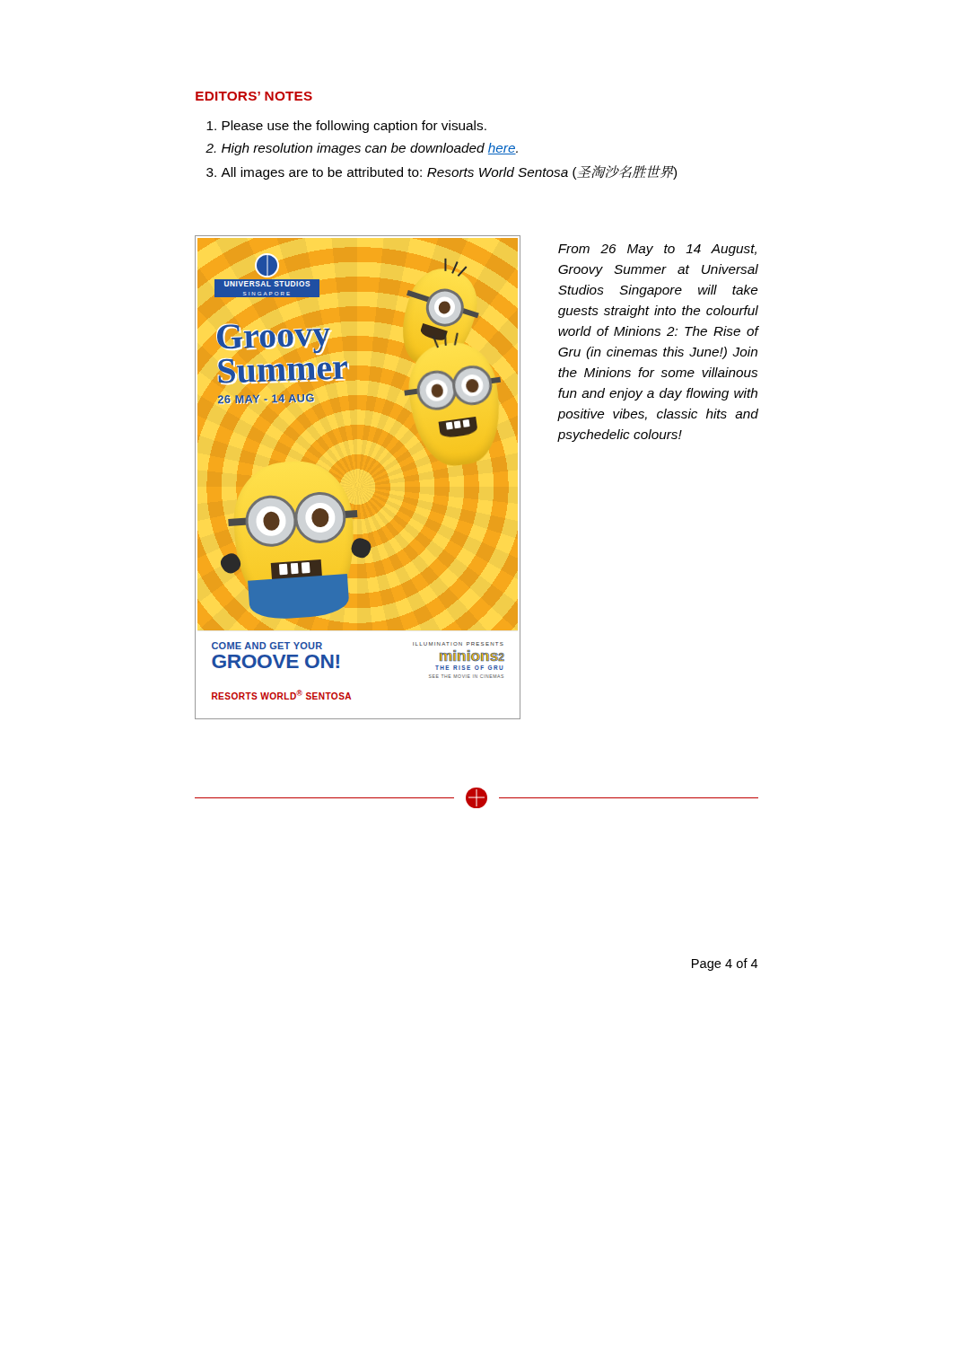EDITORS’ NOTES
Please use the following caption for visuals.
High resolution images can be downloaded here.
All images are to be attributed to: Resorts World Sentosa (圣淘沙名胜世界)
UNIVERSAL STUDIOS
SINGAPORE
Groovy
Summer 26 MAY - 14 AUG
COME AND GET YOUR
GROOVE ON!
RESORTS WORLD® SENTOSA
ILLUMINATION PRESENTS
minions2
THE RISE OF GRU
SEE THE MOVIE IN CINEMAS
From 26 May to 14 August, Groovy Summer at Universal Studios Singapore will take guests straight into the colourful world of Minions 2: The Rise of Gru (in cinemas this June!) Join the Minions for some villainous fun and enjoy a day flowing with positive vibes, classic hits and psychedelic colours!
Page 4 of 4